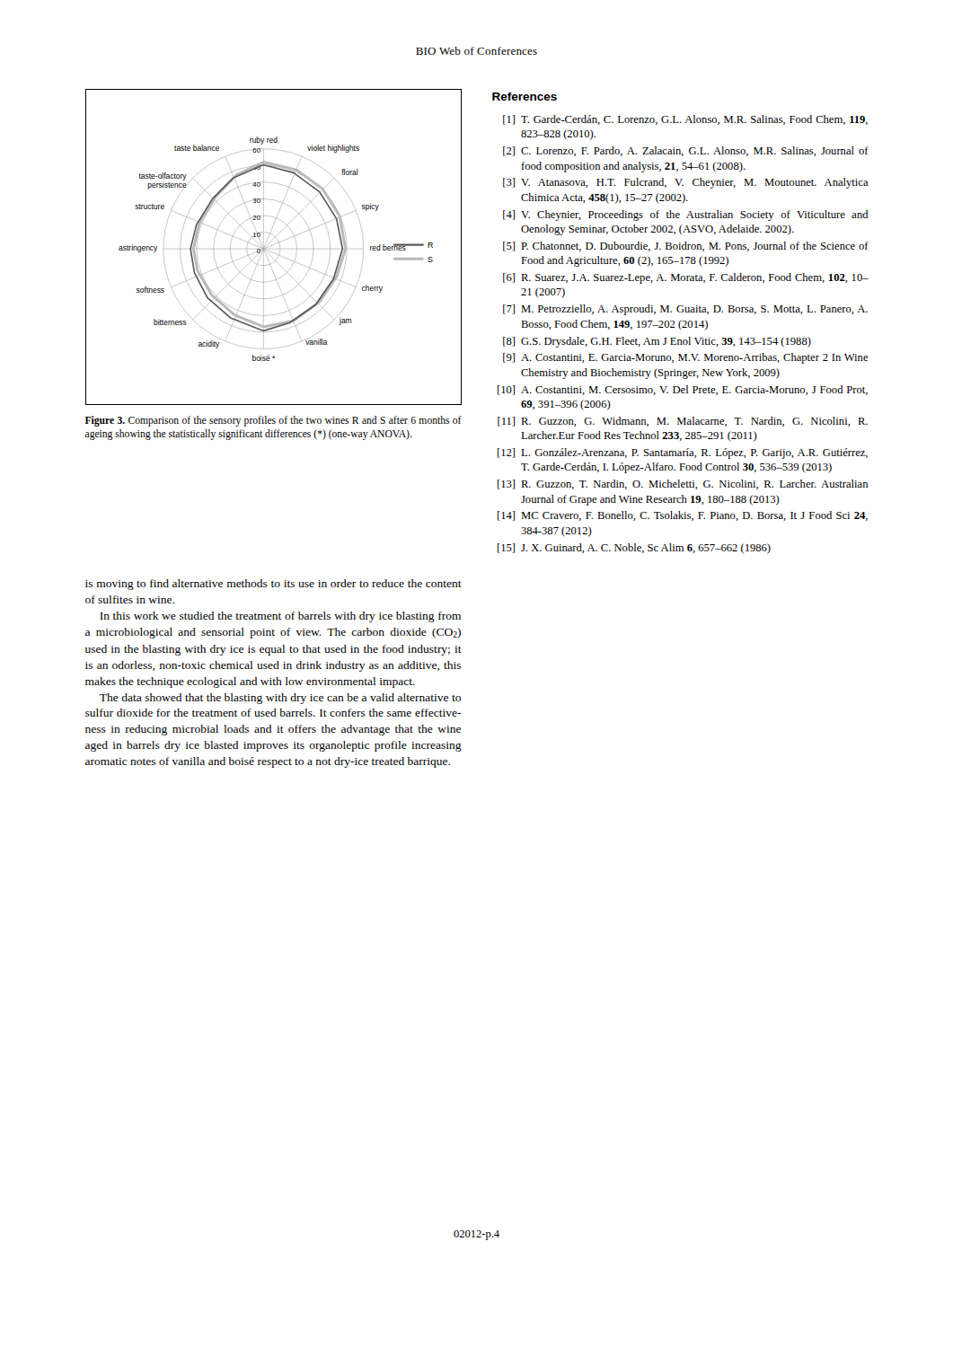BIO Web of Conferences
60 50 40 30 20 10 0 ruby red violet highlights floral spicy red berries cherry jam vanilla boisé * acidity bitterness softness astringency structure taste-olfactory persistence taste balance R S
Figure 3. Comparison of the sensory profiles of the two wines R and S after 6 months of ageing showing the statistically significant differences (*) (one-way ANOVA).
is moving to find alternative methods to its use in order to reduce the content of sulfites in wine.
In this work we studied the treatment of barrels with dry ice blasting from a microbiological and sensorial point of view. The carbon dioxide (CO2) used in the blasting with dry ice is equal to that used in the food industry; it is an odorless, non-toxic chemical used in drink industry as an additive, this makes the technique ecological and with low environmental impact.
The data showed that the blasting with dry ice can be a valid alternative to sulfur dioxide for the treatment of used barrels. It confers the same effectiveness in reducing microbial loads and it offers the advantage that the wine aged in barrels dry ice blasted improves its organoleptic profile increasing aromatic notes of vanilla and boisé respect to a not dry-ice treated barrique.
References
[1] T. Garde-Cerdán, C. Lorenzo, G.L. Alonso, M.R. Salinas, Food Chem, 119, 823–828 (2010).
[2] C. Lorenzo, F. Pardo, A. Zalacain, G.L. Alonso, M.R. Salinas, Journal of food composition and analysis, 21, 54–61 (2008).
[3] V. Atanasova, H.T. Fulcrand, V. Cheynier, M. Moutounet. Analytica Chimica Acta, 458(1), 15–27 (2002).
[4] V. Cheynier, Proceedings of the Australian Society of Viticulture and Oenology Seminar, October 2002, (ASVO, Adelaide. 2002).
[5] P. Chatonnet, D. Dubourdie, J. Boidron, M. Pons, Journal of the Science of Food and Agriculture, 60 (2), 165–178 (1992)
[6] R. Suarez, J.A. Suarez-Lepe, A. Morata, F. Calderon, Food Chem, 102, 10–21 (2007)
[7] M. Petrozziello, A. Asproudi, M. Guaita, D. Borsa, S. Motta, L. Panero, A. Bosso, Food Chem, 149, 197–202 (2014)
[8] G.S. Drysdale, G.H. Fleet, Am J Enol Vitic, 39, 143–154 (1988)
[9] A. Costantini, E. Garcia-Moruno, M.V. Moreno-Arribas, Chapter 2 In Wine Chemistry and Biochemistry (Springer, New York, 2009)
[10] A. Costantini, M. Cersosimo, V. Del Prete, E. Garcia-Moruno, J Food Prot, 69, 391–396 (2006)
[11] R. Guzzon, G. Widmann, M. Malacarne, T. Nardin, G. Nicolini, R. Larcher.Eur Food Res Technol 233, 285–291 (2011)
[12] L. González-Arenzana, P. Santamaría, R. López, P. Garijo, A.R. Gutiérrez, T. Garde-Cerdán, I. López-Alfaro. Food Control 30, 536–539 (2013)
[13] R. Guzzon, T. Nardin, O. Micheletti, G. Nicolini, R. Larcher. Australian Journal of Grape and Wine Research 19, 180–188 (2013)
[14] MC Cravero, F. Bonello, C. Tsolakis, F. Piano, D. Borsa, It J Food Sci 24, 384-387 (2012)
[15] J. X. Guinard, A. C. Noble, Sc Alim 6, 657–662 (1986)
02012-p.4